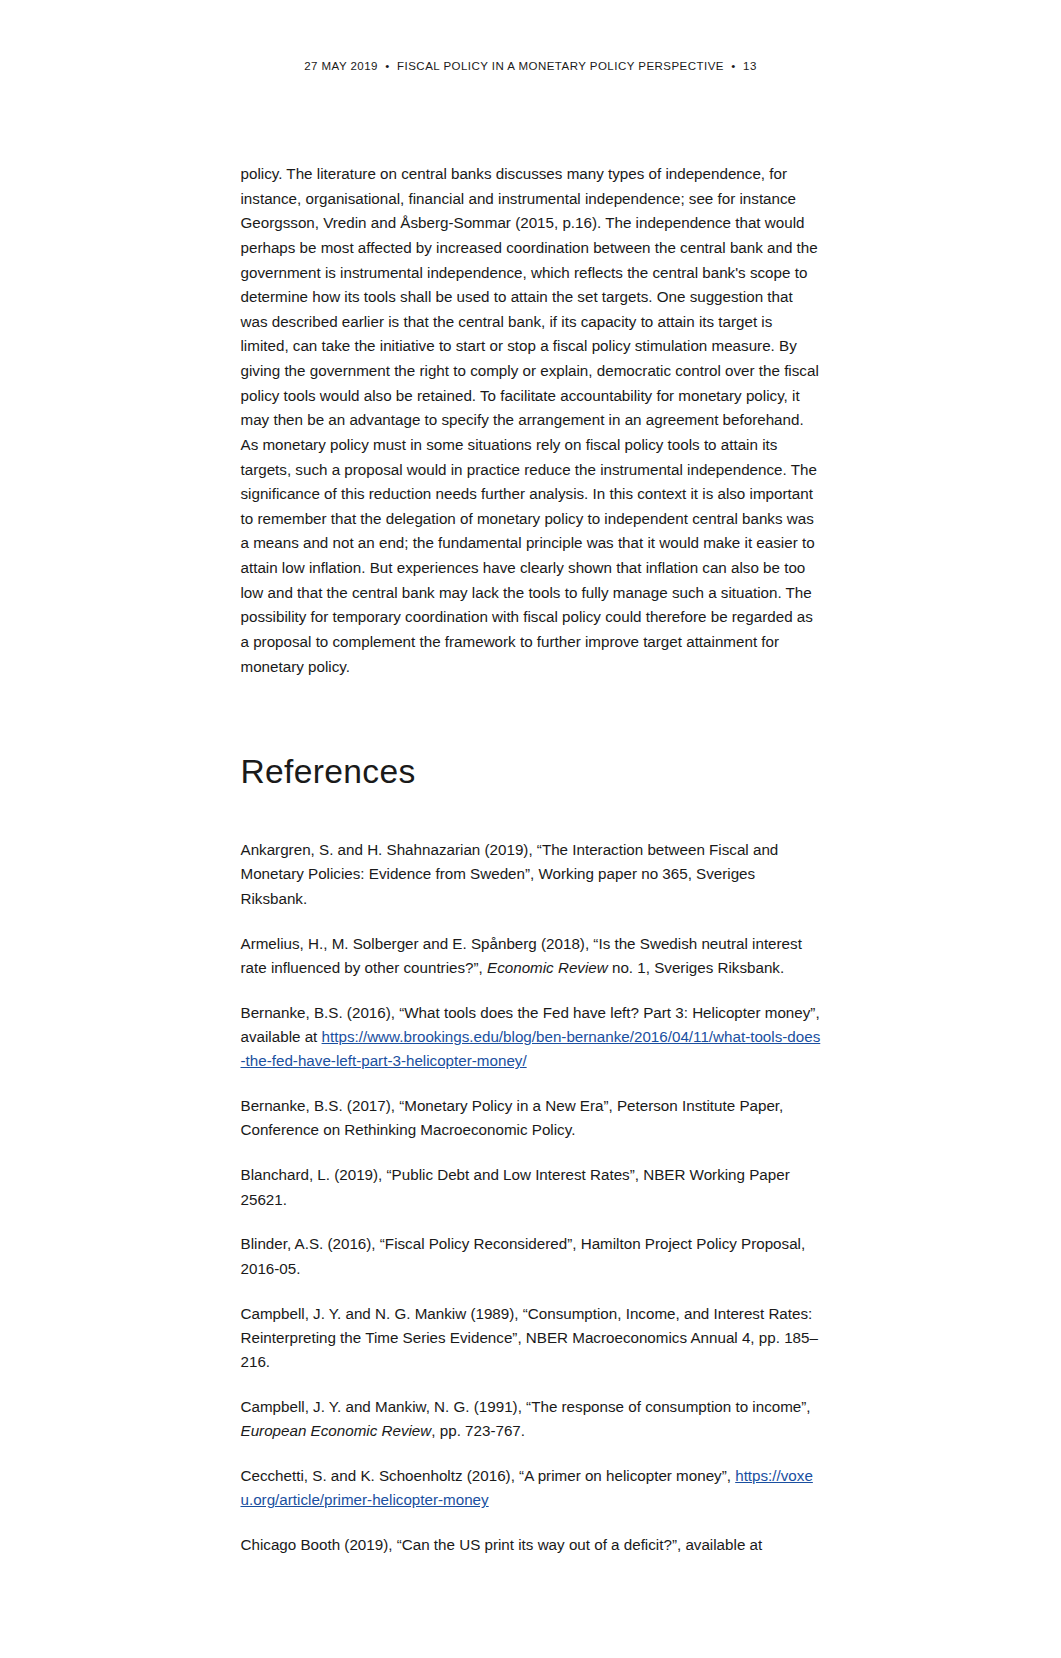27 MAY 2019 • FISCAL POLICY IN A MONETARY POLICY PERSPECTIVE • 13
policy. The literature on central banks discusses many types of independence, for instance, organisational, financial and instrumental independence; see for instance Georgsson, Vredin and Åsberg-Sommar (2015, p.16). The independence that would perhaps be most affected by increased coordination between the central bank and the government is instrumental independence, which reflects the central bank's scope to determine how its tools shall be used to attain the set targets. One suggestion that was described earlier is that the central bank, if its capacity to attain its target is limited, can take the initiative to start or stop a fiscal policy stimulation measure. By giving the government the right to comply or explain, democratic control over the fiscal policy tools would also be retained. To facilitate accountability for monetary policy, it may then be an advantage to specify the arrangement in an agreement beforehand. As monetary policy must in some situations rely on fiscal policy tools to attain its targets, such a proposal would in practice reduce the instrumental independence. The significance of this reduction needs further analysis. In this context it is also important to remember that the delegation of monetary policy to independent central banks was a means and not an end; the fundamental principle was that it would make it easier to attain low inflation. But experiences have clearly shown that inflation can also be too low and that the central bank may lack the tools to fully manage such a situation. The possibility for temporary coordination with fiscal policy could therefore be regarded as a proposal to complement the framework to further improve target attainment for monetary policy.
References
Ankargren, S. and H. Shahnazarian (2019), “The Interaction between Fiscal and Monetary Policies: Evidence from Sweden”, Working paper no 365, Sveriges Riksbank.
Armelius, H., M. Solberger and E. Spånberg (2018), “Is the Swedish neutral interest rate influenced by other countries?”, Economic Review no. 1, Sveriges Riksbank.
Bernanke, B.S. (2016), “What tools does the Fed have left? Part 3: Helicopter money”, available at https://www.brookings.edu/blog/ben-bernanke/2016/04/11/what-tools-does-the-fed-have-left-part-3-helicopter-money/
Bernanke, B.S. (2017), “Monetary Policy in a New Era”, Peterson Institute Paper, Conference on Rethinking Macroeconomic Policy.
Blanchard, L. (2019), “Public Debt and Low Interest Rates”, NBER Working Paper 25621.
Blinder, A.S. (2016), “Fiscal Policy Reconsidered”, Hamilton Project Policy Proposal, 2016-05.
Campbell, J. Y. and N. G. Mankiw (1989), “Consumption, Income, and Interest Rates: Reinterpreting the Time Series Evidence”, NBER Macroeconomics Annual 4, pp. 185–216.
Campbell, J. Y. and Mankiw, N. G. (1991), “The response of consumption to income”, European Economic Review, pp. 723-767.
Cecchetti, S. and K. Schoenholtz (2016), “A primer on helicopter money”, https://voxeu.org/article/primer-helicopter-money
Chicago Booth (2019), “Can the US print its way out of a deficit?”, available at